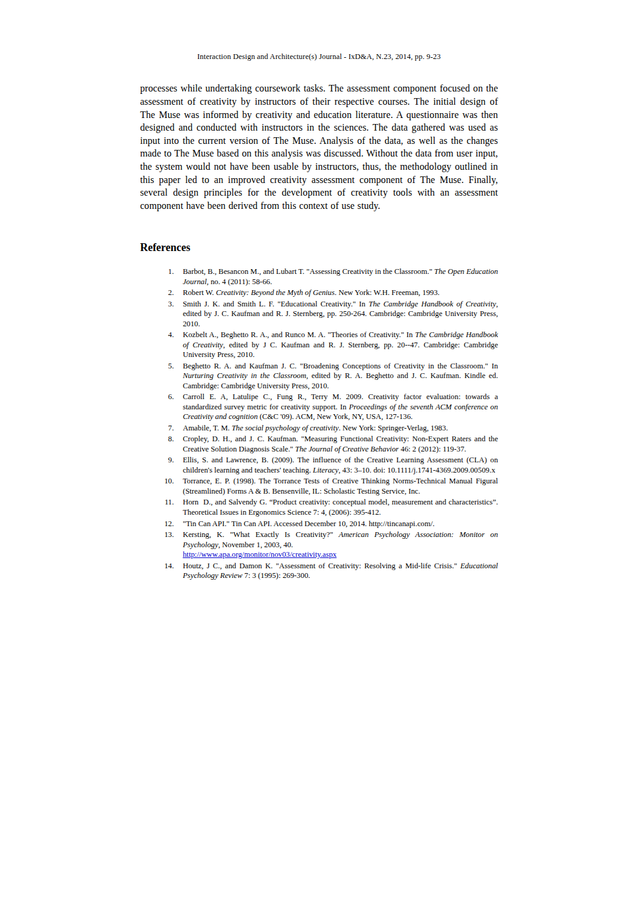Interaction Design and Architecture(s) Journal - IxD&A, N.23, 2014, pp. 9-23
processes while undertaking coursework tasks. The assessment component focused on the assessment of creativity by instructors of their respective courses. The initial design of The Muse was informed by creativity and education literature. A questionnaire was then designed and conducted with instructors in the sciences. The data gathered was used as input into the current version of The Muse. Analysis of the data, as well as the changes made to The Muse based on this analysis was discussed. Without the data from user input, the system would not have been usable by instructors, thus, the methodology outlined in this paper led to an improved creativity assessment component of The Muse. Finally, several design principles for the development of creativity tools with an assessment component have been derived from this context of use study.
References
Barbot, B., Besancon M., and Lubart T. "Assessing Creativity in the Classroom." The Open Education Journal, no. 4 (2011): 58-66.
Robert W. Creativity: Beyond the Myth of Genius. New York: W.H. Freeman, 1993.
Smith J. K. and Smith L. F. "Educational Creativity." In The Cambridge Handbook of Creativity, edited by J. C. Kaufman and R. J. Sternberg, pp. 250-264. Cambridge: Cambridge University Press, 2010.
Kozbelt A., Beghetto R. A., and Runco M. A. "Theories of Creativity." In The Cambridge Handbook of Creativity, edited by J C. Kaufman and R. J. Sternberg, pp. 20--47. Cambridge: Cambridge University Press, 2010.
Beghetto R. A. and Kaufman J. C. "Broadening Conceptions of Creativity in the Classroom." In Nurturing Creativity in the Classroom, edited by R. A. Beghetto and J. C. Kaufman. Kindle ed. Cambridge: Cambridge University Press, 2010.
Carroll E. A, Latulipe C., Fung R., Terry M. 2009. Creativity factor evaluation: towards a standardized survey metric for creativity support. In Proceedings of the seventh ACM conference on Creativity and cognition (C&C '09). ACM, New York, NY, USA, 127-136.
Amabile, T. M. The social psychology of creativity. New York: Springer-Verlag, 1983.
Cropley, D. H., and J. C. Kaufman. "Measuring Functional Creativity: Non-Expert Raters and the Creative Solution Diagnosis Scale." The Journal of Creative Behavior 46: 2 (2012): 119-37.
Ellis, S. and Lawrence, B. (2009). The influence of the Creative Learning Assessment (CLA) on children's learning and teachers' teaching. Literacy, 43: 3–10. doi: 10.1111/j.1741-4369.2009.00509.x
Torrance, E. P. (1998). The Torrance Tests of Creative Thinking Norms-Technical Manual Figural (Streamlined) Forms A & B. Bensenville, IL: Scholastic Testing Service, Inc.
Horn D., and Salvendy G. “Product creativity: conceptual model, measurement and characteristics”. Theoretical Issues in Ergonomics Science 7: 4, (2006): 395-412.
"Tin Can API." Tin Can API. Accessed December 10, 2014. http://tincanapi.com/.
Kersting, K. "What Exactly Is Creativity?" American Psychology Association: Monitor on Psychology, November 1, 2003, 40.
http://www.apa.org/monitor/nov03/creativity.aspx
Houtz, J C., and Damon K. "Assessment of Creativity: Resolving a Mid-life Crisis." Educational Psychology Review 7: 3 (1995): 269-300.